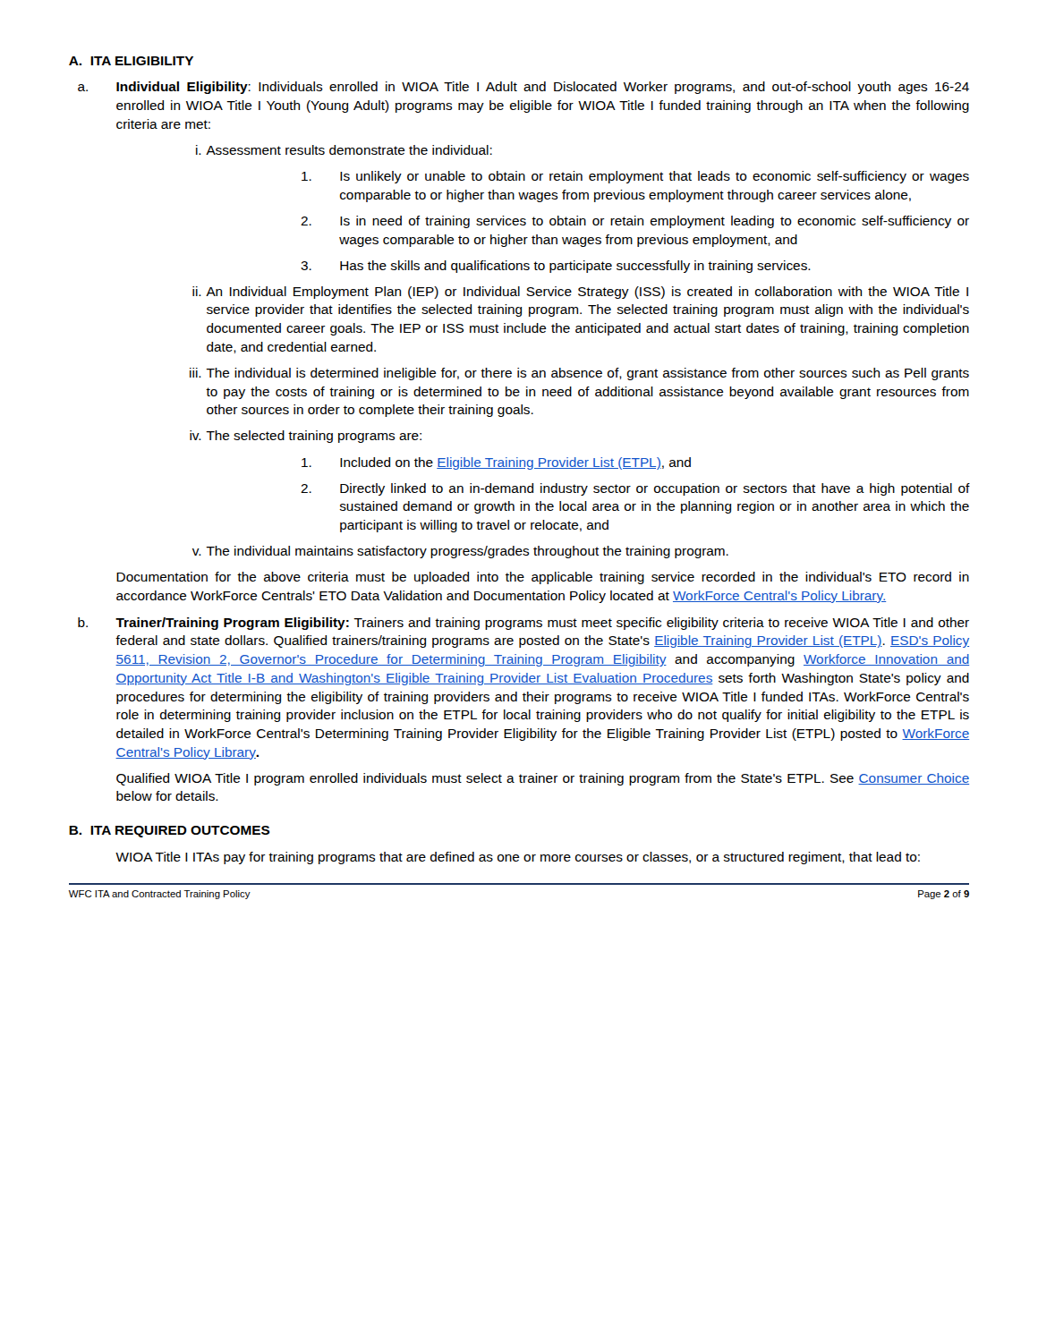A. ITA ELIGIBILITY
a. Individual Eligibility: Individuals enrolled in WIOA Title I Adult and Dislocated Worker programs, and out-of-school youth ages 16-24 enrolled in WIOA Title I Youth (Young Adult) programs may be eligible for WIOA Title I funded training through an ITA when the following criteria are met:
i. Assessment results demonstrate the individual:
1. Is unlikely or unable to obtain or retain employment that leads to economic self-sufficiency or wages comparable to or higher than wages from previous employment through career services alone,
2. Is in need of training services to obtain or retain employment leading to economic self-sufficiency or wages comparable to or higher than wages from previous employment, and
3. Has the skills and qualifications to participate successfully in training services.
ii. An Individual Employment Plan (IEP) or Individual Service Strategy (ISS) is created in collaboration with the WIOA Title I service provider that identifies the selected training program. The selected training program must align with the individual's documented career goals. The IEP or ISS must include the anticipated and actual start dates of training, training completion date, and credential earned.
iii. The individual is determined ineligible for, or there is an absence of, grant assistance from other sources such as Pell grants to pay the costs of training or is determined to be in need of additional assistance beyond available grant resources from other sources in order to complete their training goals.
iv. The selected training programs are:
1. Included on the Eligible Training Provider List (ETPL), and
2. Directly linked to an in-demand industry sector or occupation or sectors that have a high potential of sustained demand or growth in the local area or in the planning region or in another area in which the participant is willing to travel or relocate, and
v. The individual maintains satisfactory progress/grades throughout the training program.
Documentation for the above criteria must be uploaded into the applicable training service recorded in the individual's ETO record in accordance WorkForce Centrals' ETO Data Validation and Documentation Policy located at WorkForce Central's Policy Library.
b. Trainer/Training Program Eligibility: Trainers and training programs must meet specific eligibility criteria to receive WIOA Title I and other federal and state dollars. Qualified trainers/training programs are posted on the State's Eligible Training Provider List (ETPL). ESD's Policy 5611, Revision 2, Governor's Procedure for Determining Training Program Eligibility and accompanying Workforce Innovation and Opportunity Act Title I-B and Washington's Eligible Training Provider List Evaluation Procedures sets forth Washington State's policy and procedures for determining the eligibility of training providers and their programs to receive WIOA Title I funded ITAs. WorkForce Central's role in determining training provider inclusion on the ETPL for local training providers who do not qualify for initial eligibility to the ETPL is detailed in WorkForce Central's Determining Training Provider Eligibility for the Eligible Training Provider List (ETPL) posted to WorkForce Central's Policy Library.
Qualified WIOA Title I program enrolled individuals must select a trainer or training program from the State's ETPL. See Consumer Choice below for details.
B. ITA REQUIRED OUTCOMES
WIOA Title I ITAs pay for training programs that are defined as one or more courses or classes, or a structured regiment, that lead to:
WFC ITA and Contracted Training Policy Page 2 of 9